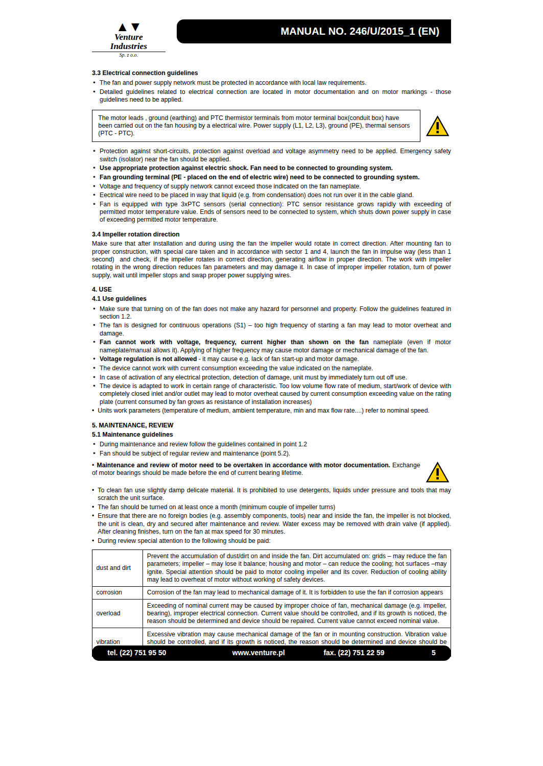▲▼ Venture Industries Sp. z o.o.
MANUAL NO. 246/U/2015_1 (EN)
3.3 Electrical connection guidelines
The fan and power supply network must be protected in accordance with local law requirements.
Detailed guidelines related to electrical connection are located in motor documentation and on motor markings - those guidelines need to be applied.
The motor leads , ground (earthing) and PTC thermistor terminals from motor terminal box(conduit box) have been carried out on the fan housing by a electrical wire. Power supply (L1, L2, L3), ground (PE), thermal sensors (PTC - PTC).
Protection against short-circuits, protection against overload and voltage asymmetry need to be applied. Emergency safety switch (isolator) near the fan should be applied.
Use appropriate protection against electric shock. Fan need to be connected to grounding system.
Fan grounding terminal (PE - placed on the end of electric wire) need to be connected to grounding system.
Voltage and frequency of supply network cannot exceed those indicated on the fan nameplate.
Eectrical wire need to be placed in way that liquid (e.g. from condensation) does not run over it in the cable gland.
Fan is equipped with type 3xPTC sensors (serial connection): PTC sensor resistance grows rapidly with exceeding of permitted motor temperature value. Ends of sensors need to be connected to system, which shuts down power supply in case of exceeding permitted motor temperature.
3.4 Impeller rotation direction
Make sure that after installation and during using the fan the impeller would rotate in correct direction. After mounting fan to proper construction, with special care taken and in accordance with sector 1 and 4, launch the fan in impulse way (less than 1 second) and check, if the impeller rotates in correct direction, generating airflow in proper direction. The work with impeller rotating in the wrong direction reduces fan parameters and may damage it. In case of improper impeller rotation, turn of power supply, wait until impeller stops and swap proper power supplying wires.
4. USE
4.1 Use guidelines
Make sure that turning on of the fan does not make any hazard for personnel and property. Follow the guidelines featured in section 1.2.
The fan is designed for continuous operations (S1) – too high frequency of starting a fan may lead to motor overheat and damage.
Fan cannot work with voltage, frequency, current higher than shown on the fan nameplate (even if motor nameplate/manual allows it). Applying of higher frequency may cause motor damage or mechanical damage of the fan.
Voltage regulation is not allowed - it may cause e.g. lack of fan start-up and motor damage.
The device cannot work with current consumption exceeding the value indicated on the nameplate.
In case of activation of any electrical protection, detection of damage, unit must by immediately turn out off use.
The device is adapted to work in certain range of characteristic. Too low volume flow rate of medium, start/work of device with completely closed inlet and/or outlet may lead to motor overheat caused by current consumption exceeding value on the rating plate (current consumed by fan grows as resistance of installation increases)
Units work parameters (temperature of medium, ambient temperature, min and max flow rate....) refer to nominal speed.
5. MAINTENANCE, REVIEW
5.1 Maintenance guidelines
During maintenance and review follow the guidelines contained in point 1.2
Fan should be subject of regular review and maintenance (point 5.2).
•Maintenance and review of motor need to be overtaken in accordance with motor documentation. Exchange of motor bearings should be made before the end of current bearing lifetime.
To clean fan use slightly damp delicate material. It is prohibited to use detergents, liquids under pressure and tools that may scratch the unit surface.
The fan should be turned on at least once a month (minimum couple of impeller turns)
Ensure that there are no foreign bodies (e.g. assembly components, tools) near and inside the fan, the impeller is not blocked, the unit is clean, dry and secured after maintenance and review. Water excess may be removed with drain valve (if applied). After cleaning finishes, turn on the fan at max speed for 30 minutes.
During review special attention to the following should be paid:
| dust and dirt | Prevent the accumulation of dust/dirt on and inside the fan. Dirt accumulated on: grids – may reduce the fan parameters; impeller – may lose it balance; housing and motor – can reduce the cooling; hot surfaces –may ignite. Special attention should be paid to motor cooling impeller and its cover. Reduction of cooling ability may lead to overheat of motor without working of safety devices. |
| corrosion | Corrosion of the fan may lead to mechanical damage of it. It is forbidden to use the fan if corrosion appears |
| overload | Exceeding of nominal current may be caused by improper choice of fan, mechanical damage (e.g. impeller, bearing), improper electrical connection. Current value should be controlled, and if its growth is noticed, the reason should be determined and device should be repaired. Current value cannot exceed nominal value. |
| vibration | Excessive vibration may cause mechanical damage of the fan or in mounting construction. Vibration value should be controlled, and if its growth is noticed, the reason should be determined and device should be repaired. Initial vibration value cannot exceed 2,8 mm/s. |
tel. (22) 751 95 50 www.venture.pl fax. (22) 751 22 59 5